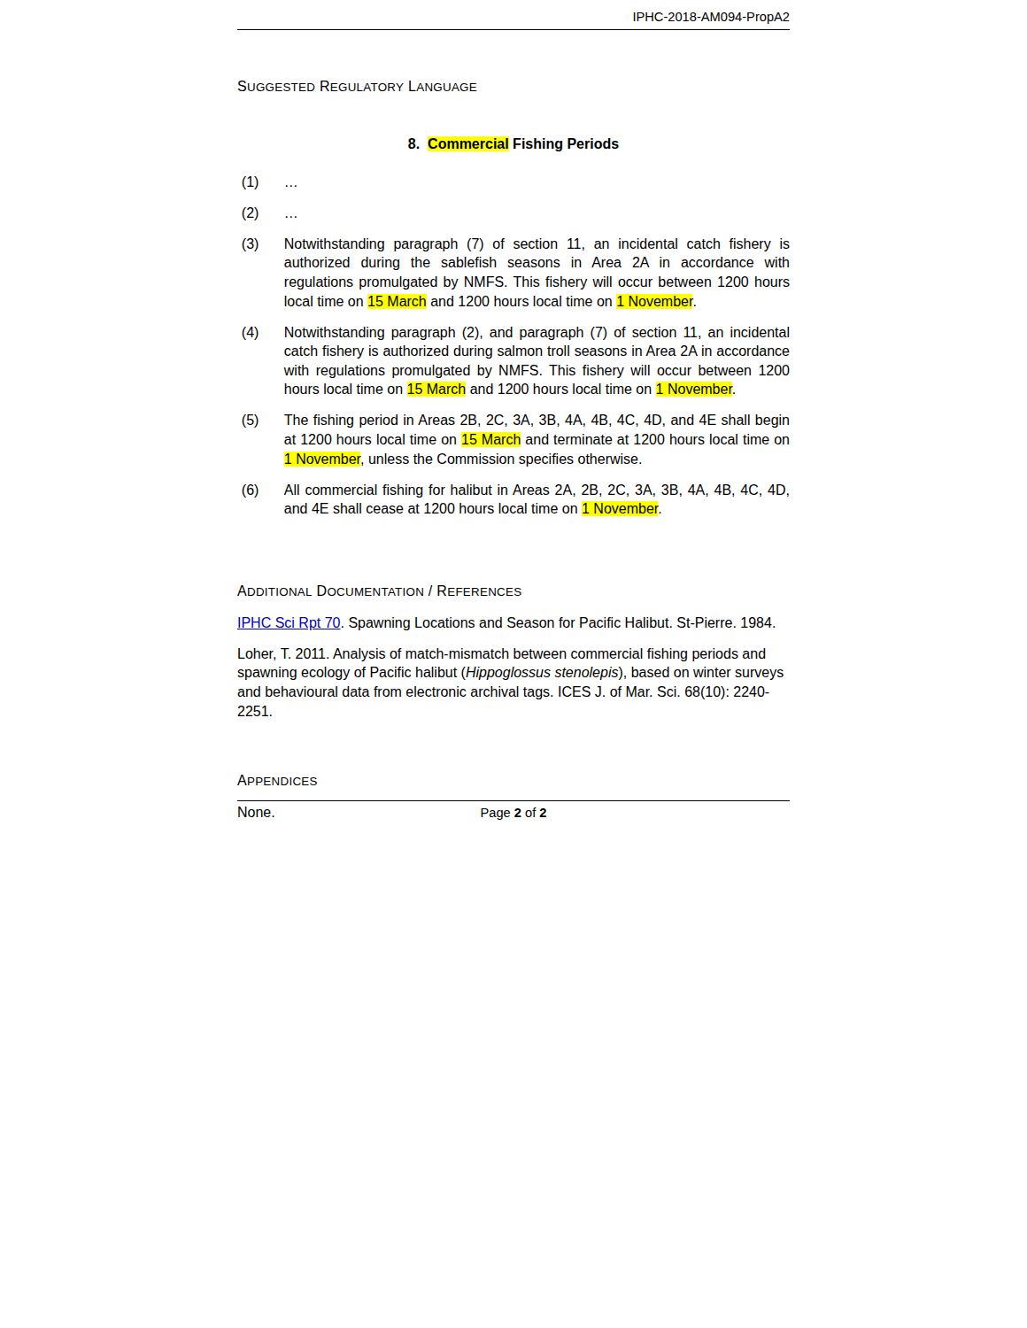IPHC-2018-AM094-PropA2
SUGGESTED REGULATORY LANGUAGE
8. Commercial Fishing Periods
(1)
…
(2)
…
(3)
Notwithstanding paragraph (7) of section 11, an incidental catch fishery is authorized during the sablefish seasons in Area 2A in accordance with regulations promulgated by NMFS. This fishery will occur between 1200 hours local time on 15 March and 1200 hours local time on 1 November.
(4)
Notwithstanding paragraph (2), and paragraph (7) of section 11, an incidental catch fishery is authorized during salmon troll seasons in Area 2A in accordance with regulations promulgated by NMFS. This fishery will occur between 1200 hours local time on 15 March and 1200 hours local time on 1 November.
(5)
The fishing period in Areas 2B, 2C, 3A, 3B, 4A, 4B, 4C, 4D, and 4E shall begin at 1200 hours local time on 15 March and terminate at 1200 hours local time on 1 November, unless the Commission specifies otherwise.
(6)
All commercial fishing for halibut in Areas 2A, 2B, 2C, 3A, 3B, 4A, 4B, 4C, 4D, and 4E shall cease at 1200 hours local time on 1 November.
ADDITIONAL DOCUMENTATION / REFERENCES
IPHC Sci Rpt 70. Spawning Locations and Season for Pacific Halibut. St-Pierre. 1984.
Loher, T. 2011. Analysis of match-mismatch between commercial fishing periods and spawning ecology of Pacific halibut (Hippoglossus stenolepis), based on winter surveys and behavioural data from electronic archival tags. ICES J. of Mar. Sci. 68(10): 2240-2251.
APPENDICES
None.
Page 2 of 2